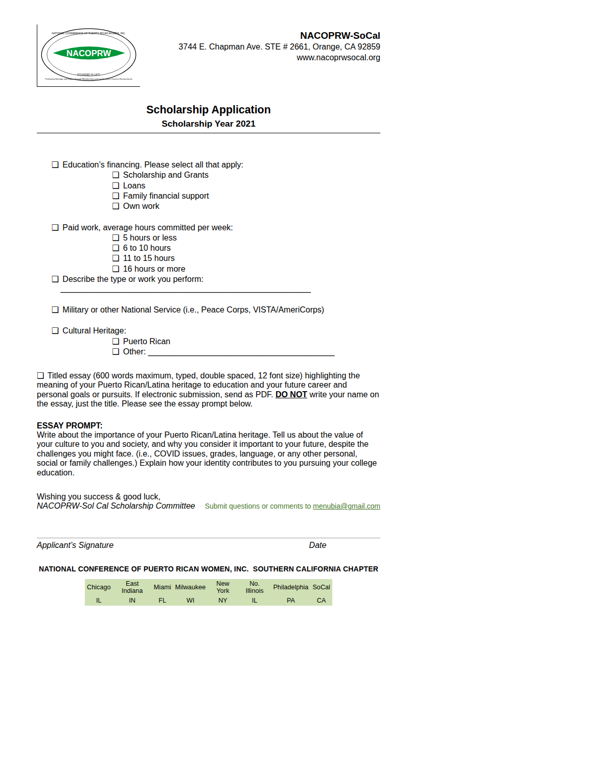NACOPRW-SoCal
3744 E. Chapman Ave. STE # 2661, Orange, CA 92859
www.nacoprwsocal.org
Scholarship Application
Scholarship Year 2021
Education’s financing. Please select all that apply:
Scholarship and Grants
Loans
Family financial support
Own work
Paid work, average hours committed per week:
5 hours or less
6 to 10 hours
11 to 15 hours
16 hours or more
Describe the type or work you perform: _______________________________________________________
Military or other National Service (i.e., Peace Corps, VISTA/AmeriCorps)
Cultural Heritage:
Puerto Rican
Other: _________________________________________
Titled essay (600 words maximum, typed, double spaced, 12 font size) highlighting the meaning of your Puerto Rican/Latina heritage to education and your future career and personal goals or pursuits. If electronic submission, send as PDF. DO NOT write your name on the essay, just the title. Please see the essay prompt below.
ESSAY PROMPT:
Write about the importance of your Puerto Rican/Latina heritage. Tell us about the value of your culture to you and society, and why you consider it important to your future, despite the challenges you might face. (i.e., COVID issues, grades, language, or any other personal, social or family challenges.) Explain how your identity contributes to you pursuing your college education.
Wishing you success & good luck,
NACOPRW-Sol Cal Scholarship Committee Submit questions or comments to menubia@gmail.com
Applicant’s Signature Date
NATIONAL CONFERENCE OF PUERTO RICAN WOMEN, INC. SOUTHERN CALIFORNIA CHAPTER
| Chicago | East Indiana | Miami | Milwaukee | New York | No. Illinois | Philadelphia | SoCal |
| IL | IN | FL | WI | NY | IL | PA | CA |